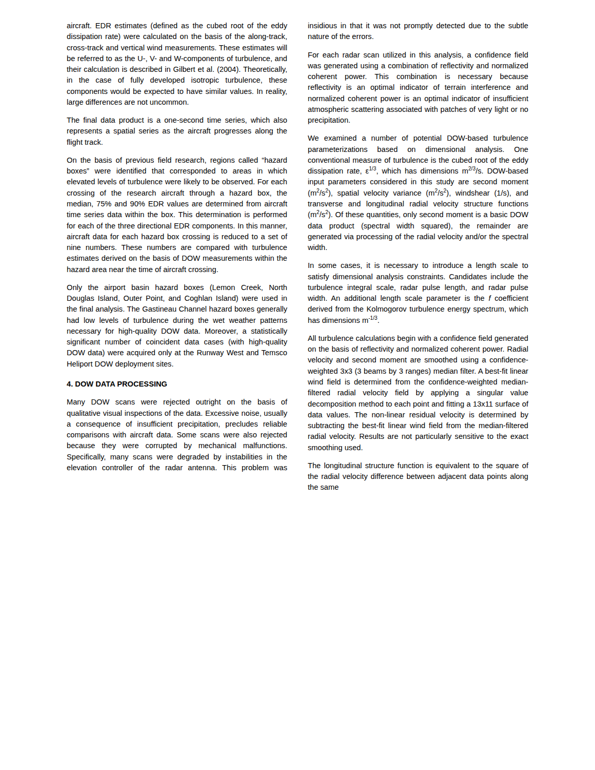aircraft. EDR estimates (defined as the cubed root of the eddy dissipation rate) were calculated on the basis of the along-track, cross-track and vertical wind measurements. These estimates will be referred to as the U-, V- and W-components of turbulence, and their calculation is described in Gilbert et al. (2004). Theoretically, in the case of fully developed isotropic turbulence, these components would be expected to have similar values. In reality, large differences are not uncommon.
The final data product is a one-second time series, which also represents a spatial series as the aircraft progresses along the flight track.
On the basis of previous field research, regions called “hazard boxes” were identified that corresponded to areas in which elevated levels of turbulence were likely to be observed. For each crossing of the research aircraft through a hazard box, the median, 75% and 90% EDR values are determined from aircraft time series data within the box. This determination is performed for each of the three directional EDR components. In this manner, aircraft data for each hazard box crossing is reduced to a set of nine numbers. These numbers are compared with turbulence estimates derived on the basis of DOW measurements within the hazard area near the time of aircraft crossing.
Only the airport basin hazard boxes (Lemon Creek, North Douglas Island, Outer Point, and Coghlan Island) were used in the final analysis. The Gastineau Channel hazard boxes generally had low levels of turbulence during the wet weather patterns necessary for high-quality DOW data. Moreover, a statistically significant number of coincident data cases (with high-quality DOW data) were acquired only at the Runway West and Temsco Heliport DOW deployment sites.
4. DOW DATA PROCESSING
Many DOW scans were rejected outright on the basis of qualitative visual inspections of the data. Excessive noise, usually a consequence of insufficient precipitation, precludes reliable comparisons with aircraft data. Some scans were also rejected because they were corrupted by mechanical malfunctions. Specifically, many scans were degraded by instabilities in the elevation controller of the radar antenna. This problem was insidious in that it was not promptly detected due to the subtle nature of the errors.
For each radar scan utilized in this analysis, a confidence field was generated using a combination of reflectivity and normalized coherent power. This combination is necessary because reflectivity is an optimal indicator of terrain interference and normalized coherent power is an optimal indicator of insufficient atmospheric scattering associated with patches of very light or no precipitation.
We examined a number of potential DOW-based turbulence parameterizations based on dimensional analysis. One conventional measure of turbulence is the cubed root of the eddy dissipation rate, ε1/3, which has dimensions m2/3/s. DOW-based input parameters considered in this study are second moment (m2/s2), spatial velocity variance (m2/s2), windshear (1/s), and transverse and longitudinal radial velocity structure functions (m2/s2). Of these quantities, only second moment is a basic DOW data product (spectral width squared), the remainder are generated via processing of the radial velocity and/or the spectral width.
In some cases, it is necessary to introduce a length scale to satisfy dimensional analysis constraints. Candidates include the turbulence integral scale, radar pulse length, and radar pulse width. An additional length scale parameter is the f coefficient derived from the Kolmogorov turbulence energy spectrum, which has dimensions m-1/3.
All turbulence calculations begin with a confidence field generated on the basis of reflectivity and normalized coherent power. Radial velocity and second moment are smoothed using a confidence-weighted 3x3 (3 beams by 3 ranges) median filter. A best-fit linear wind field is determined from the confidence-weighted median-filtered radial velocity field by applying a singular value decomposition method to each point and fitting a 13x11 surface of data values. The non-linear residual velocity is determined by subtracting the best-fit linear wind field from the median-filtered radial velocity. Results are not particularly sensitive to the exact smoothing used.
The longitudinal structure function is equivalent to the square of the radial velocity difference between adjacent data points along the same